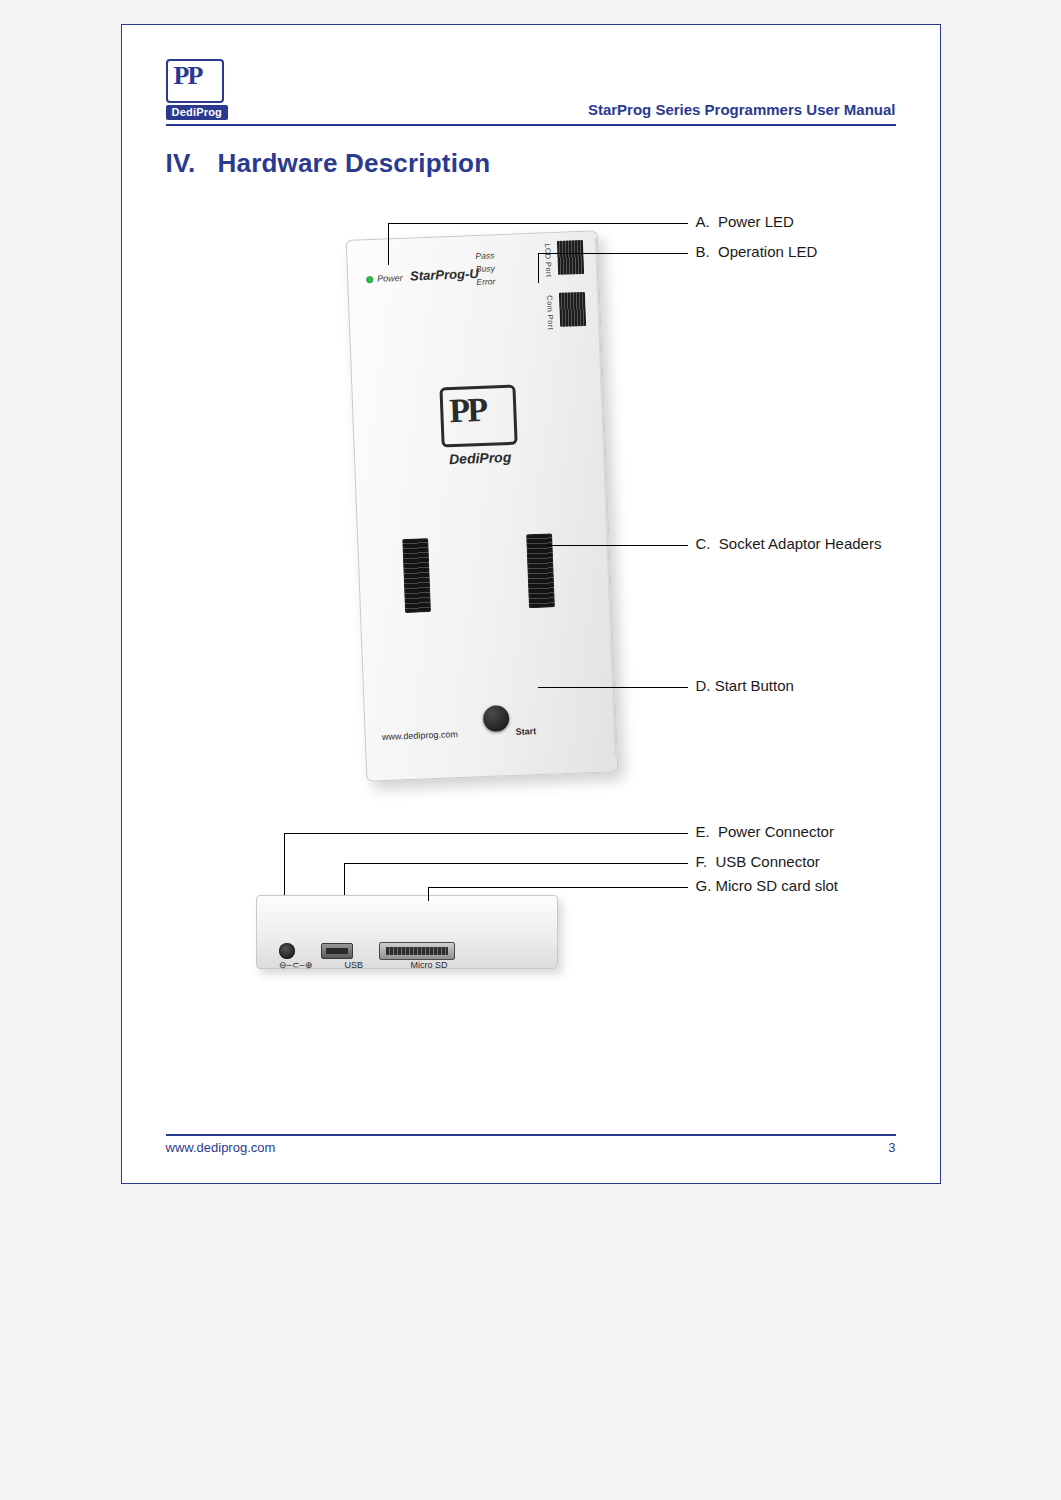DediProg
StarProg Series Programmers User Manual
IV. Hardware Description
Power
StarProg-U
Pass
Busy
Error
LCD Port Com Port
DediProg
Start www.dediprog.com
A. Power LED
B. Operation LED
C. Socket Adaptor Headers
D. Start Button
⊖–⊂–⊕ USB Micro SD
E. Power Connector
F. USB Connector
G. Micro SD card slot
www.dediprog.com 3